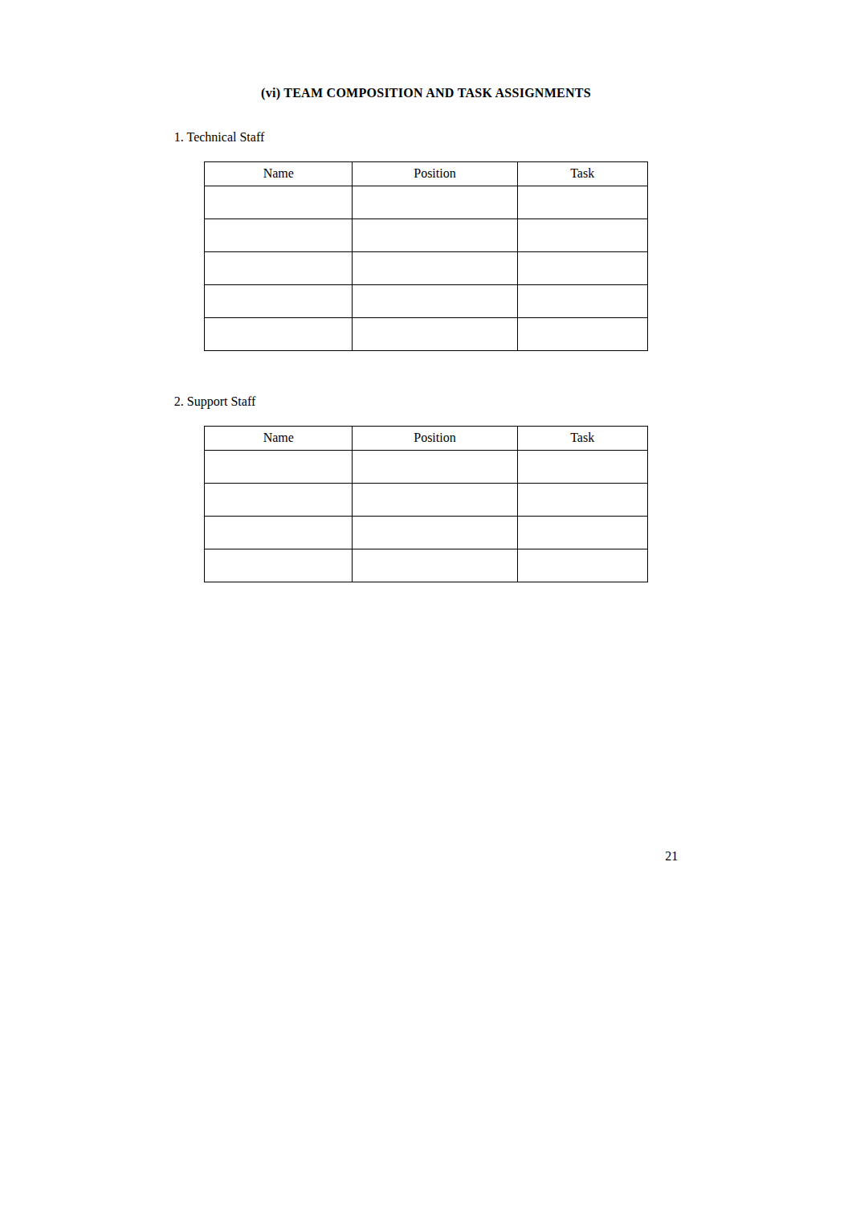(vi) TEAM COMPOSITION AND TASK ASSIGNMENTS
1. Technical Staff
| Name | Position | Task |
| --- | --- | --- |
2. Support Staff
| Name | Position | Task |
| --- | --- | --- |
21